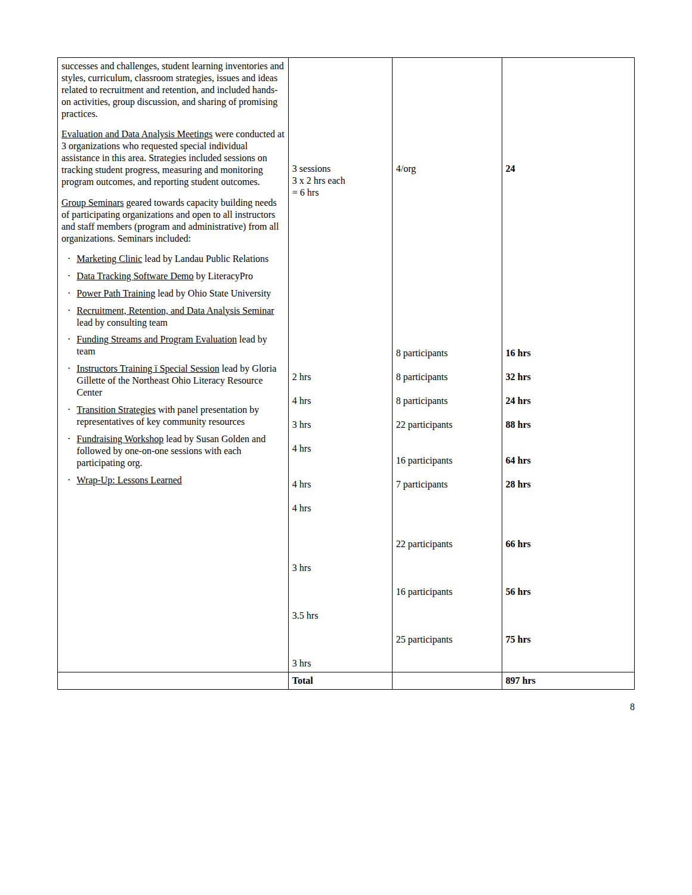| successes and challenges, student learning inventories and styles, curriculum, classroom strategies, issues and ideas related to recruitment and retention, and included hands-on activities, group discussion, and sharing of promising practices. Evaluation and Data Analysis Meetings were conducted at 3 organizations who requested special individual assistance in this area. Strategies included sessions on tracking student progress, measuring and monitoring program outcomes, and reporting student outcomes. Group Seminars geared towards capacity building needs of participating organizations and open to all instructors and staff members (program and administrative) from all organizations. Seminars included: Marketing Clinic lead by Landau Public Relations Data Tracking Software Demo by LiteracyPro Power Path Training lead by Ohio State University Recruitment, Retention, and Data Analysis Seminar lead by consulting team Funding Streams and Program Evaluation lead by team Instructors Training ï Special Session lead by Gloria Gillette of the Northeast Ohio Literacy Resource Center Transition Strategies with panel presentation by representatives of key community resources Fundraising Workshop lead by Susan Golden and followed by one-on-one sessions with each participating org. Wrap-Up: Lessons Learned | 3 sessions 3 x 2 hrs each = 6 hrs 2 hrs 4 hrs 3 hrs 4 hrs 4 hrs 4 hrs 3 hrs 3.5 hrs 3 hrs | 4/org 8 participants 8 participants 8 participants 22 participants 16 participants 7 participants 22 participants 16 participants 25 participants | 24 16 hrs 32 hrs 24 hrs 88 hrs 64 hrs 28 hrs 66 hrs 56 hrs 75 hrs |
| | Total | | 897 hrs |
8